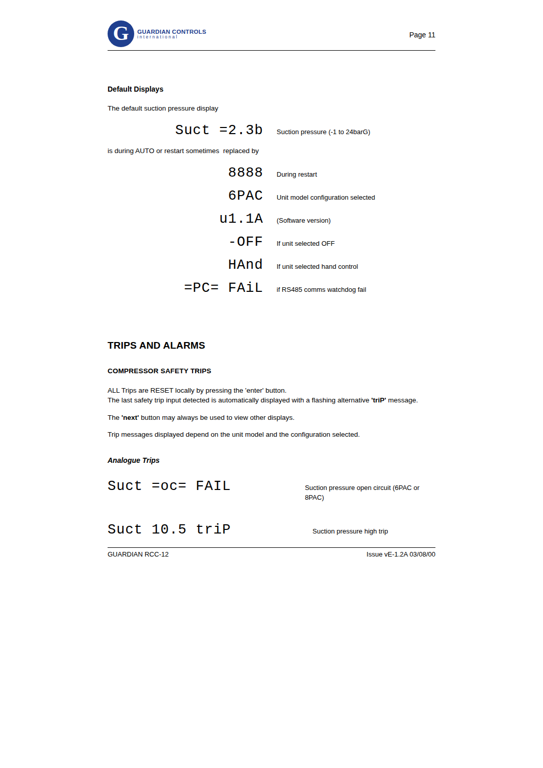Page 11
GUARDIAN CONTROLS
international
Default Displays
The default suction pressure display
Suct =2.3b
Suction pressure (-1 to 24barG)
is during AUTO or restart sometimes replaced by
8888
During restart
6PAC
Unit model configuration selected
u1.1A
(Software version)
-OFF
If unit selected OFF
HAnd
If unit selected hand control
=PC= FAiL
if RS485 comms watchdog fail
TRIPS AND ALARMS
COMPRESSOR SAFETY TRIPS
ALL Trips are RESET locally by pressing the 'enter' button.
The last safety trip input detected is automatically displayed with a flashing alternative 'triP' message.
The 'next' button may always be used to view other displays.
Trip messages displayed depend on the unit model and the configuration selected.
Analogue Trips
Suct =oc= FAIL
Suction pressure open circuit (6PAC or 8PAC)
Suct 10.5 triP
Suction pressure high trip
GUARDIAN RCC-12
Issue vE-1.2A 03/08/00